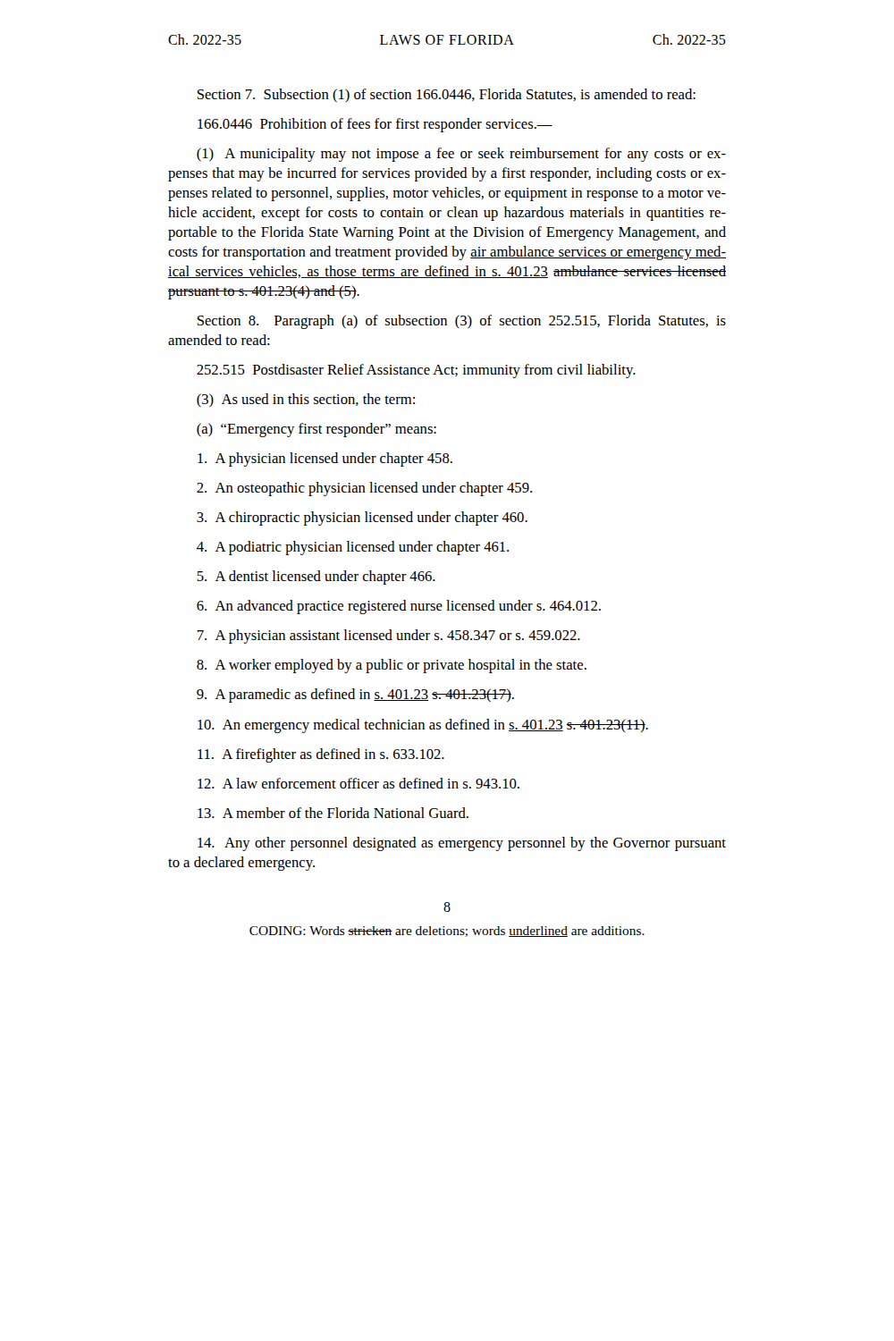Ch. 2022-35
LAWS OF FLORIDA
Ch. 2022-35
Section 7. Subsection (1) of section 166.0446, Florida Statutes, is amended to read:
166.0446 Prohibition of fees for first responder services.—
(1) A municipality may not impose a fee or seek reimbursement for any costs or expenses that may be incurred for services provided by a first responder, including costs or expenses related to personnel, supplies, motor vehicles, or equipment in response to a motor vehicle accident, except for costs to contain or clean up hazardous materials in quantities reportable to the Florida State Warning Point at the Division of Emergency Management, and costs for transportation and treatment provided by air ambulance services or emergency medical services vehicles, as those terms are defined in s. 401.23 ambulance services licensed pursuant to s. 401.23(4) and (5).
Section 8. Paragraph (a) of subsection (3) of section 252.515, Florida Statutes, is amended to read:
252.515 Postdisaster Relief Assistance Act; immunity from civil liability.
(3) As used in this section, the term:
(a) “Emergency first responder” means:
1. A physician licensed under chapter 458.
2. An osteopathic physician licensed under chapter 459.
3. A chiropractic physician licensed under chapter 460.
4. A podiatric physician licensed under chapter 461.
5. A dentist licensed under chapter 466.
6. An advanced practice registered nurse licensed under s. 464.012.
7. A physician assistant licensed under s. 458.347 or s. 459.022.
8. A worker employed by a public or private hospital in the state.
9. A paramedic as defined in s. 401.23 s. 401.23(17).
10. An emergency medical technician as defined in s. 401.23 s. 401.23(11).
11. A firefighter as defined in s. 633.102.
12. A law enforcement officer as defined in s. 943.10.
13. A member of the Florida National Guard.
14. Any other personnel designated as emergency personnel by the Governor pursuant to a declared emergency.
8
CODING: Words stricken are deletions; words underlined are additions.